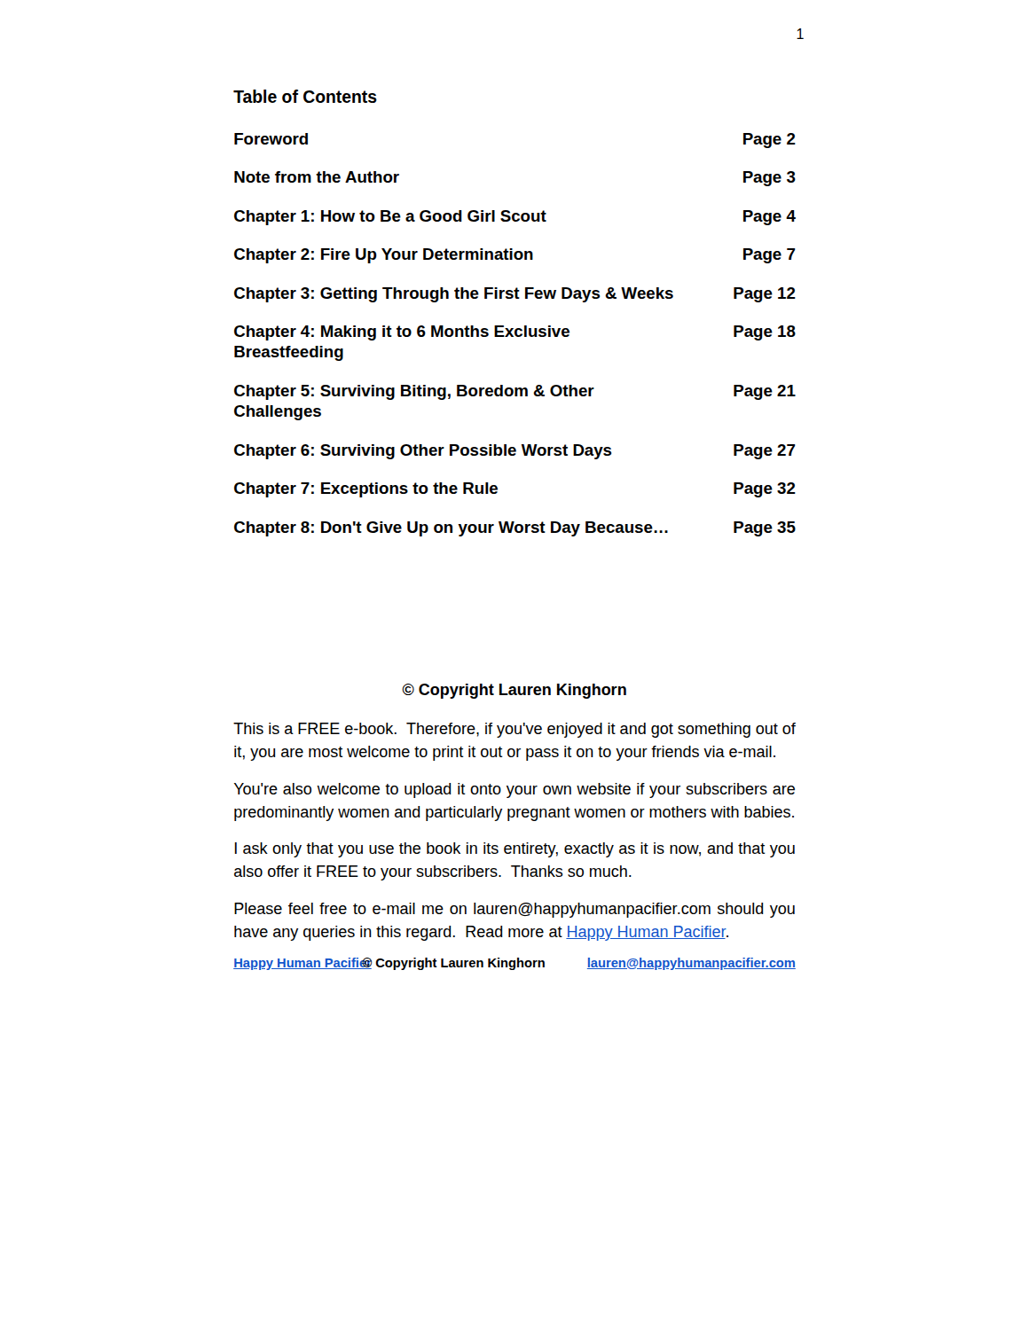1
Table of Contents
| Foreword | Page 2 |
| Note from the Author | Page 3 |
| Chapter 1: How to Be a Good Girl Scout | Page 4 |
| Chapter 2: Fire Up Your Determination | Page 7 |
| Chapter 3: Getting Through the First Few Days & Weeks | Page 12 |
| Chapter 4: Making it to 6 Months Exclusive Breastfeeding | Page 18 |
| Chapter 5: Surviving Biting, Boredom & Other Challenges | Page 21 |
| Chapter 6: Surviving Other Possible Worst Days | Page 27 |
| Chapter 7: Exceptions to the Rule | Page 32 |
| Chapter 8: Don't Give Up on your Worst Day Because… | Page 35 |
© Copyright Lauren Kinghorn
This is a FREE e-book. Therefore, if you've enjoyed it and got something out of it, you are most welcome to print it out or pass it on to your friends via e-mail.
You're also welcome to upload it onto your own website if your subscribers are predominantly women and particularly pregnant women or mothers with babies.
I ask only that you use the book in its entirety, exactly as it is now, and that you also offer it FREE to your subscribers. Thanks so much.
Please feel free to e-mail me on lauren@happyhumanpacifier.com should you have any queries in this regard. Read more at Happy Human Pacifier.
Happy Human Pacifier
© Copyright Lauren Kinghorn
lauren@happyhumanpacifier.com